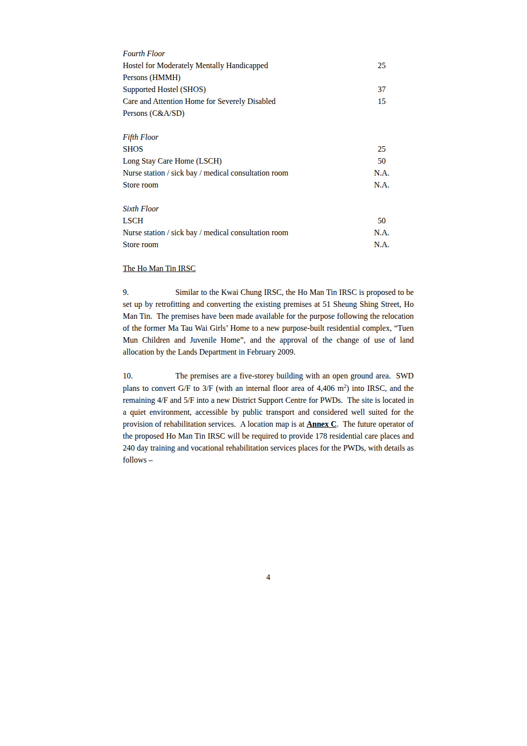Fourth Floor
| Hostel for Moderately Mentally Handicapped | 25 |
| Persons (HMMH) | |
| Supported Hostel (SHOS) | 37 |
| Care and Attention Home for Severely Disabled | 15 |
| Persons (C&A/SD) | |
Fifth Floor
| SHOS | 25 |
| Long Stay Care Home (LSCH) | 50 |
| Nurse station / sick bay / medical consultation room | N.A. |
| Store room | N.A. |
Sixth Floor
| LSCH | 50 |
| Nurse station / sick bay / medical consultation room | N.A. |
| Store room | N.A. |
The Ho Man Tin IRSC
9. Similar to the Kwai Chung IRSC, the Ho Man Tin IRSC is proposed to be set up by retrofitting and converting the existing premises at 51 Sheung Shing Street, Ho Man Tin. The premises have been made available for the purpose following the relocation of the former Ma Tau Wai Girls’ Home to a new purpose-built residential complex, “Tuen Mun Children and Juvenile Home”, and the approval of the change of use of land allocation by the Lands Department in February 2009.
10. The premises are a five-storey building with an open ground area. SWD plans to convert G/F to 3/F (with an internal floor area of 4,406 m2) into IRSC, and the remaining 4/F and 5/F into a new District Support Centre for PWDs. The site is located in a quiet environment, accessible by public transport and considered well suited for the provision of rehabilitation services. A location map is at Annex C. The future operator of the proposed Ho Man Tin IRSC will be required to provide 178 residential care places and 240 day training and vocational rehabilitation services places for the PWDs, with details as follows –
4